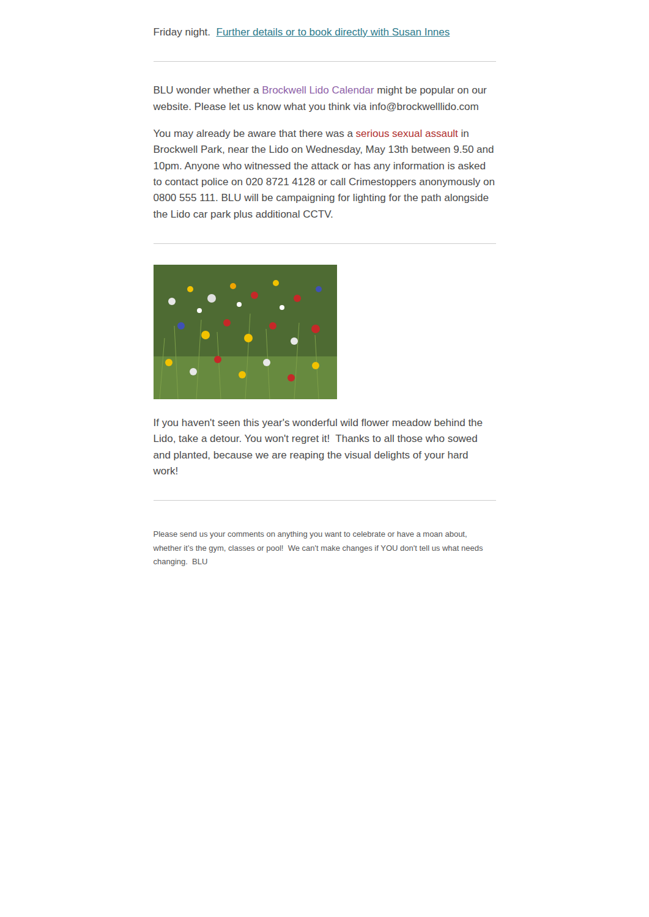Friday night. Further details or to book directly with Susan Innes
BLU wonder whether a Brockwell Lido Calendar might be popular on our website. Please let us know what you think via info@brockwelllido.com
You may already be aware that there was a serious sexual assault in Brockwell Park, near the Lido on Wednesday, May 13th between 9.50 and 10pm. Anyone who witnessed the attack or has any information is asked to contact police on 020 8721 4128 or call Crimestoppers anonymously on 0800 555 111. BLU will be campaigning for lighting for the path alongside the Lido car park plus additional CCTV.
If you haven't seen this year's wonderful wild flower meadow behind the Lido, take a detour. You won't regret it! Thanks to all those who sowed and planted, because we are reaping the visual delights of your hard work!
Please send us your comments on anything you want to celebrate or have a moan about, whether it’s the gym, classes or pool! We can't make changes if YOU don't tell us what needs changing. BLU